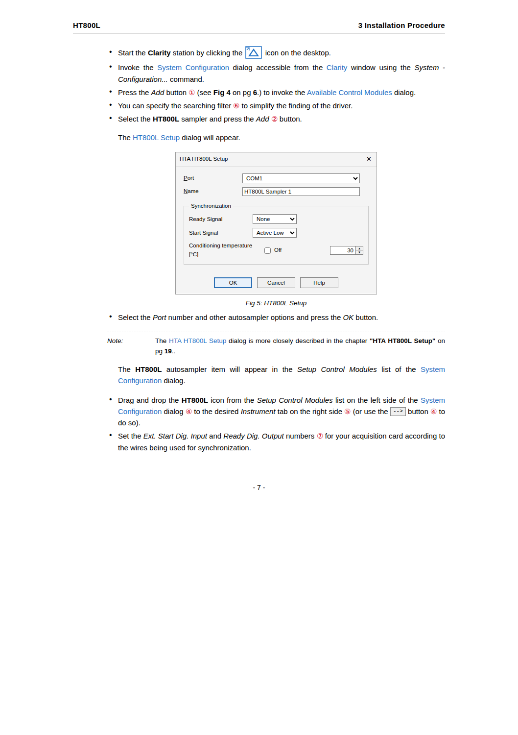HT800L 3 Installation Procedure
Start the Clarity station by clicking the icon on the desktop.
Invoke the System Configuration dialog accessible from the Clarity window using the System - Configuration... command.
Press the Add button ① (see Fig 4 on pg 6.) to invoke the Available Control Modules dialog.
You can specify the searching filter ⑥ to simplify the finding of the driver.
Select the HT800L sampler and press the Add ② button.
The HT800L Setup dialog will appear.
HTA HT800L Setup ✕
Port COM1
Name
Synchronization
Ready Signal None
Start Signal Active Low
Conditioning temperature [°C] Off ▲▼
OK Cancel Help
Fig 5: HT800L Setup
Select the Port number and other autosampler options and press the OK button.
Note:
The HTA HT800L Setup dialog is more closely described in the chapter "HTA HT800L Setup" on pg 19..
The HT800L autosampler item will appear in the Setup Control Modules list of the System Configuration dialog.
Drag and drop the HT800L icon from the Setup Control Modules list on the left side of the System Configuration dialog ④ to the desired Instrument tab on the right side ⑤ (or use the --> button ④ to do so).
Set the Ext. Start Dig. Input and Ready Dig. Output numbers ⑦ for your acquisition card according to the wires being used for synchronization.
- 7 -